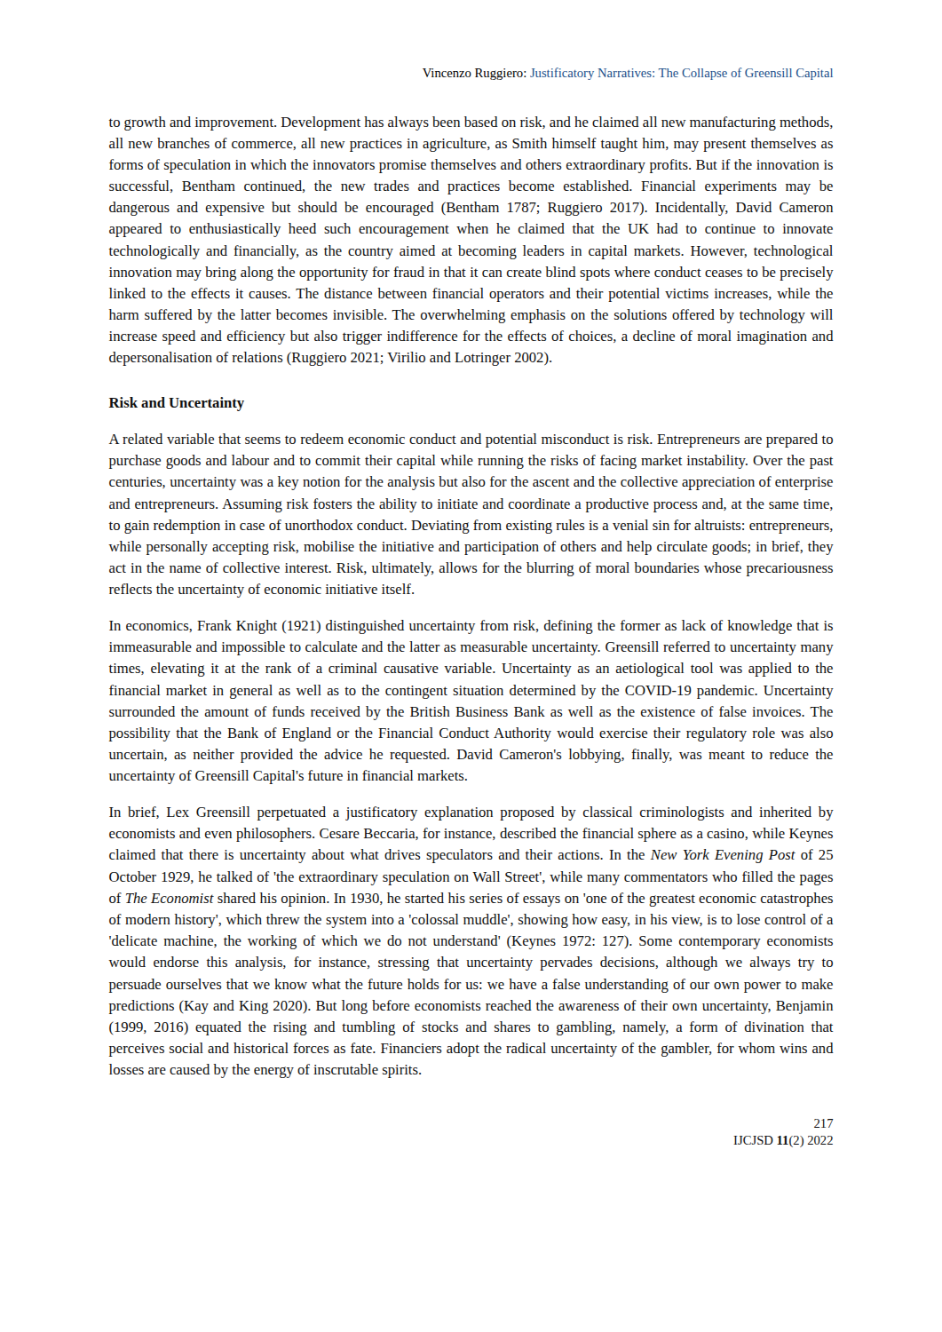Vincenzo Ruggiero: Justificatory Narratives: The Collapse of Greensill Capital
to growth and improvement. Development has always been based on risk, and he claimed all new manufacturing methods, all new branches of commerce, all new practices in agriculture, as Smith himself taught him, may present themselves as forms of speculation in which the innovators promise themselves and others extraordinary profits. But if the innovation is successful, Bentham continued, the new trades and practices become established. Financial experiments may be dangerous and expensive but should be encouraged (Bentham 1787; Ruggiero 2017). Incidentally, David Cameron appeared to enthusiastically heed such encouragement when he claimed that the UK had to continue to innovate technologically and financially, as the country aimed at becoming leaders in capital markets. However, technological innovation may bring along the opportunity for fraud in that it can create blind spots where conduct ceases to be precisely linked to the effects it causes. The distance between financial operators and their potential victims increases, while the harm suffered by the latter becomes invisible. The overwhelming emphasis on the solutions offered by technology will increase speed and efficiency but also trigger indifference for the effects of choices, a decline of moral imagination and depersonalisation of relations (Ruggiero 2021; Virilio and Lotringer 2002).
Risk and Uncertainty
A related variable that seems to redeem economic conduct and potential misconduct is risk. Entrepreneurs are prepared to purchase goods and labour and to commit their capital while running the risks of facing market instability. Over the past centuries, uncertainty was a key notion for the analysis but also for the ascent and the collective appreciation of enterprise and entrepreneurs. Assuming risk fosters the ability to initiate and coordinate a productive process and, at the same time, to gain redemption in case of unorthodox conduct. Deviating from existing rules is a venial sin for altruists: entrepreneurs, while personally accepting risk, mobilise the initiative and participation of others and help circulate goods; in brief, they act in the name of collective interest. Risk, ultimately, allows for the blurring of moral boundaries whose precariousness reflects the uncertainty of economic initiative itself.
In economics, Frank Knight (1921) distinguished uncertainty from risk, defining the former as lack of knowledge that is immeasurable and impossible to calculate and the latter as measurable uncertainty. Greensill referred to uncertainty many times, elevating it at the rank of a criminal causative variable. Uncertainty as an aetiological tool was applied to the financial market in general as well as to the contingent situation determined by the COVID-19 pandemic. Uncertainty surrounded the amount of funds received by the British Business Bank as well as the existence of false invoices. The possibility that the Bank of England or the Financial Conduct Authority would exercise their regulatory role was also uncertain, as neither provided the advice he requested. David Cameron's lobbying, finally, was meant to reduce the uncertainty of Greensill Capital's future in financial markets.
In brief, Lex Greensill perpetuated a justificatory explanation proposed by classical criminologists and inherited by economists and even philosophers. Cesare Beccaria, for instance, described the financial sphere as a casino, while Keynes claimed that there is uncertainty about what drives speculators and their actions. In the New York Evening Post of 25 October 1929, he talked of 'the extraordinary speculation on Wall Street', while many commentators who filled the pages of The Economist shared his opinion. In 1930, he started his series of essays on 'one of the greatest economic catastrophes of modern history', which threw the system into a 'colossal muddle', showing how easy, in his view, is to lose control of a 'delicate machine, the working of which we do not understand' (Keynes 1972: 127). Some contemporary economists would endorse this analysis, for instance, stressing that uncertainty pervades decisions, although we always try to persuade ourselves that we know what the future holds for us: we have a false understanding of our own power to make predictions (Kay and King 2020). But long before economists reached the awareness of their own uncertainty, Benjamin (1999, 2016) equated the rising and tumbling of stocks and shares to gambling, namely, a form of divination that perceives social and historical forces as fate. Financiers adopt the radical uncertainty of the gambler, for whom wins and losses are caused by the energy of inscrutable spirits.
217
IJCJSD 11(2) 2022